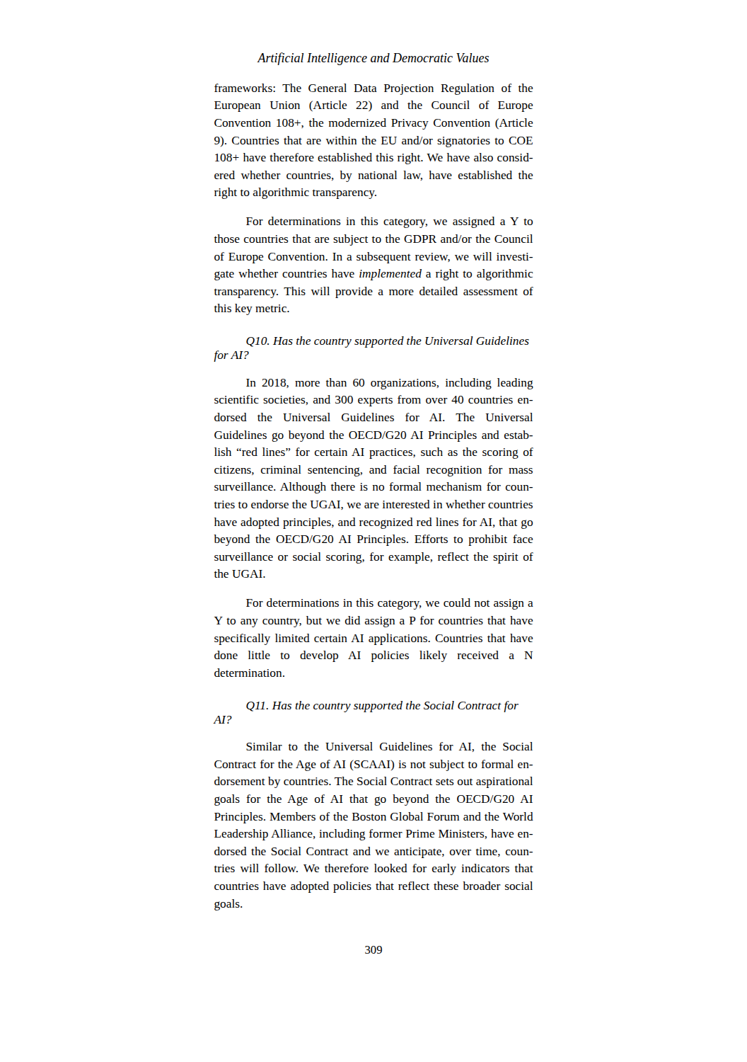Artificial Intelligence and Democratic Values
frameworks: The General Data Projection Regulation of the European Union (Article 22) and the Council of Europe Convention 108+, the modernized Privacy Convention (Article 9). Countries that are within the EU and/or signatories to COE 108+ have therefore established this right. We have also considered whether countries, by national law, have established the right to algorithmic transparency.
For determinations in this category, we assigned a Y to those countries that are subject to the GDPR and/or the Council of Europe Convention. In a subsequent review, we will investigate whether countries have implemented a right to algorithmic transparency. This will provide a more detailed assessment of this key metric.
Q10. Has the country supported the Universal Guidelines for AI?
In 2018, more than 60 organizations, including leading scientific societies, and 300 experts from over 40 countries endorsed the Universal Guidelines for AI. The Universal Guidelines go beyond the OECD/G20 AI Principles and establish “red lines” for certain AI practices, such as the scoring of citizens, criminal sentencing, and facial recognition for mass surveillance. Although there is no formal mechanism for countries to endorse the UGAI, we are interested in whether countries have adopted principles, and recognized red lines for AI, that go beyond the OECD/G20 AI Principles. Efforts to prohibit face surveillance or social scoring, for example, reflect the spirit of the UGAI.
For determinations in this category, we could not assign a Y to any country, but we did assign a P for countries that have specifically limited certain AI applications. Countries that have done little to develop AI policies likely received a N determination.
Q11. Has the country supported the Social Contract for AI?
Similar to the Universal Guidelines for AI, the Social Contract for the Age of AI (SCAAI) is not subject to formal endorsement by countries. The Social Contract sets out aspirational goals for the Age of AI that go beyond the OECD/G20 AI Principles. Members of the Boston Global Forum and the World Leadership Alliance, including former Prime Ministers, have endorsed the Social Contract and we anticipate, over time, countries will follow. We therefore looked for early indicators that countries have adopted policies that reflect these broader social goals.
309